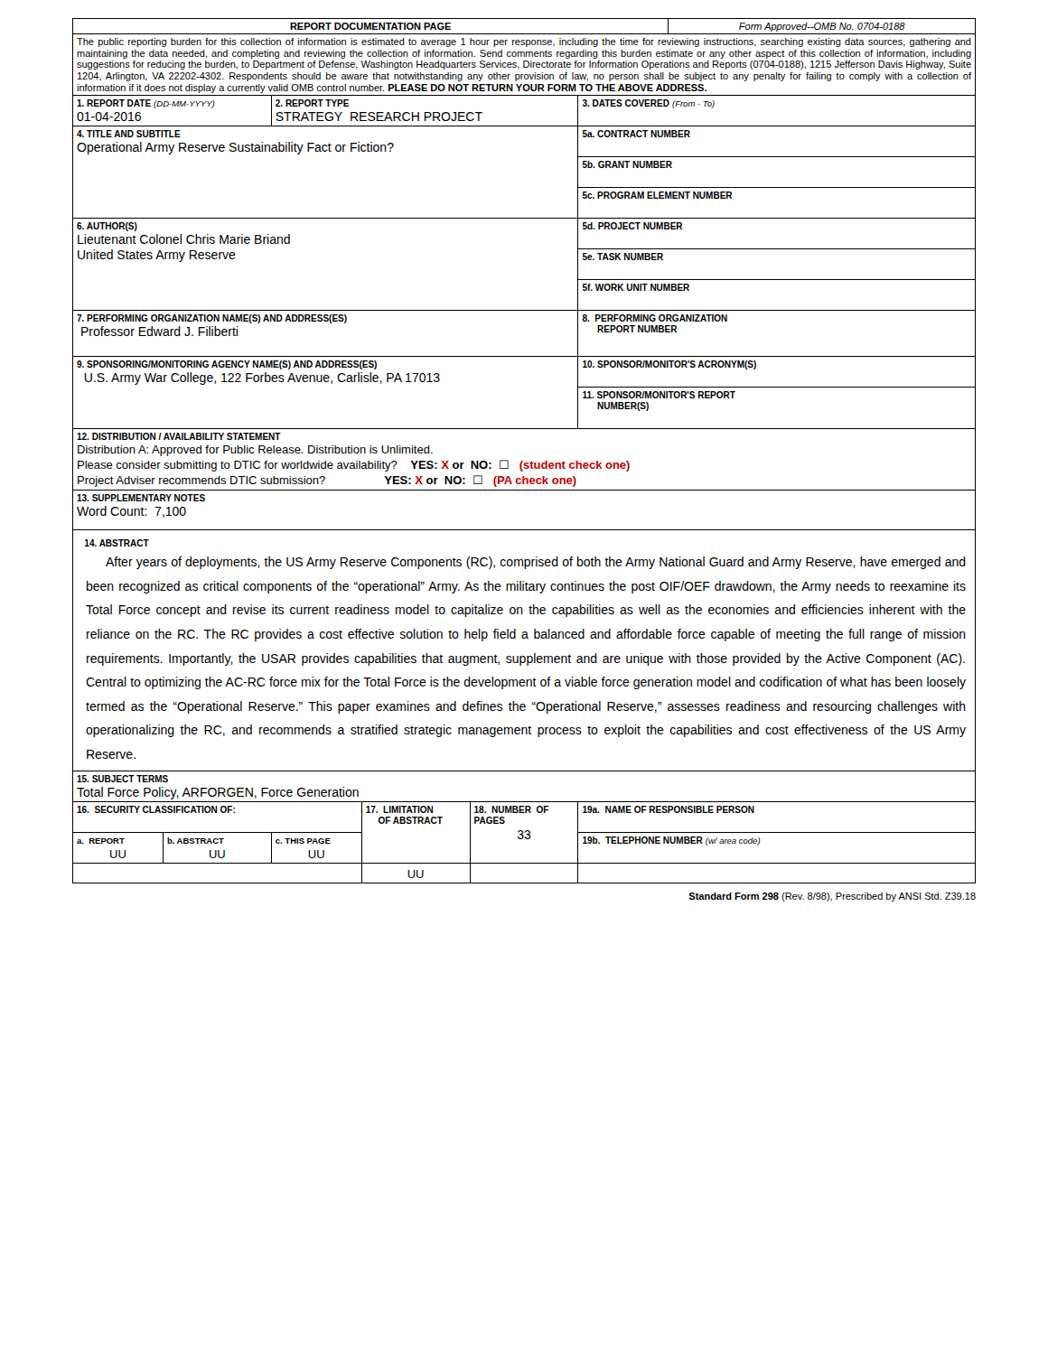| REPORT DOCUMENTATION PAGE | Form Approved--OMB No. 0704-0188 |
| The public reporting burden for this collection of information is estimated to average 1 hour per response, including the time for reviewing instructions, searching existing data sources, gathering and maintaining the data needed, and completing and reviewing the collection of information. Send comments regarding this burden estimate or any other aspect of this collection of information, including suggestions for reducing the burden, to Department of Defense, Washington Headquarters Services, Directorate for Information Operations and Reports (0704-0188), 1215 Jefferson Davis Highway, Suite 1204, Arlington, VA 22202-4302. Respondents should be aware that notwithstanding any other provision of law, no person shall be subject to any penalty for failing to comply with a collection of information if it does not display a currently valid OMB control number. PLEASE DO NOT RETURN YOUR FORM TO THE ABOVE ADDRESS. |
| 1. REPORT DATE (DD-MM-YYYY) 01-04-2016 | 2. REPORT TYPE STRATEGY RESEARCH PROJECT | 3. DATES COVERED (From - To) |
| 4. TITLE AND SUBTITLE Operational Army Reserve Sustainability Fact or Fiction? | 5a. CONTRACT NUMBER |
| 5b. GRANT NUMBER |
| 5c. PROGRAM ELEMENT NUMBER |
| 6. AUTHOR(S) Lieutenant Colonel Chris Marie Briand United States Army Reserve | 5d. PROJECT NUMBER |
| 5e. TASK NUMBER |
| 5f. WORK UNIT NUMBER |
| 7. PERFORMING ORGANIZATION NAME(S) AND ADDRESS(ES) Professor Edward J. Filiberti | 8. PERFORMING ORGANIZATION REPORT NUMBER |
| 9. SPONSORING/MONITORING AGENCY NAME(S) AND ADDRESS(ES) U.S. Army War College, 122 Forbes Avenue, Carlisle, PA 17013 | 10. SPONSOR/MONITOR'S ACRONYM(S) |
| 11. SPONSOR/MONITOR'S REPORT NUMBER(S) |
| 12. DISTRIBUTION / AVAILABILITY STATEMENT Distribution A: Approved for Public Release. Distribution is Unlimited. Please consider submitting to DTIC for worldwide availability? YES: X or NO: ☐ (student check one) Project Adviser recommends DTIC submission? YES: X or NO: ☐ (PA check one) |
| 13. SUPPLEMENTARY NOTES Word Count: 7,100 |
| 14. ABSTRACT After years of deployments, the US Army Reserve Components (RC), comprised of both the Army National Guard and Army Reserve, have emerged and been recognized as critical components of the “operational” Army. As the military continues the post OIF/OEF drawdown, the Army needs to reexamine its Total Force concept and revise its current readiness model to capitalize on the capabilities as well as the economies and efficiencies inherent with the reliance on the RC. The RC provides a cost effective solution to help field a balanced and affordable force capable of meeting the full range of mission requirements. Importantly, the USAR provides capabilities that augment, supplement and are unique with those provided by the Active Component (AC). Central to optimizing the AC-RC force mix for the Total Force is the development of a viable force generation model and codification of what has been loosely termed as the “Operational Reserve.” This paper examines and defines the “Operational Reserve,” assesses readiness and resourcing challenges with operationalizing the RC, and recommends a stratified strategic management process to exploit the capabilities and cost effectiveness of the US Army Reserve. |
| 15. SUBJECT TERMS Total Force Policy, ARFORGEN, Force Generation |
| 16. SECURITY CLASSIFICATION OF: | 17. LIMITATION OF ABSTRACT | 18. NUMBER OF PAGES 33 | 19a. NAME OF RESPONSIBLE PERSON |
| a. REPORT UU | b. ABSTRACT UU | c. THIS PAGE UU | 19b. TELEPHONE NUMBER (w/ area code) |
| | UU | | |
Standard Form 298 (Rev. 8/98), Prescribed by ANSI Std. Z39.18